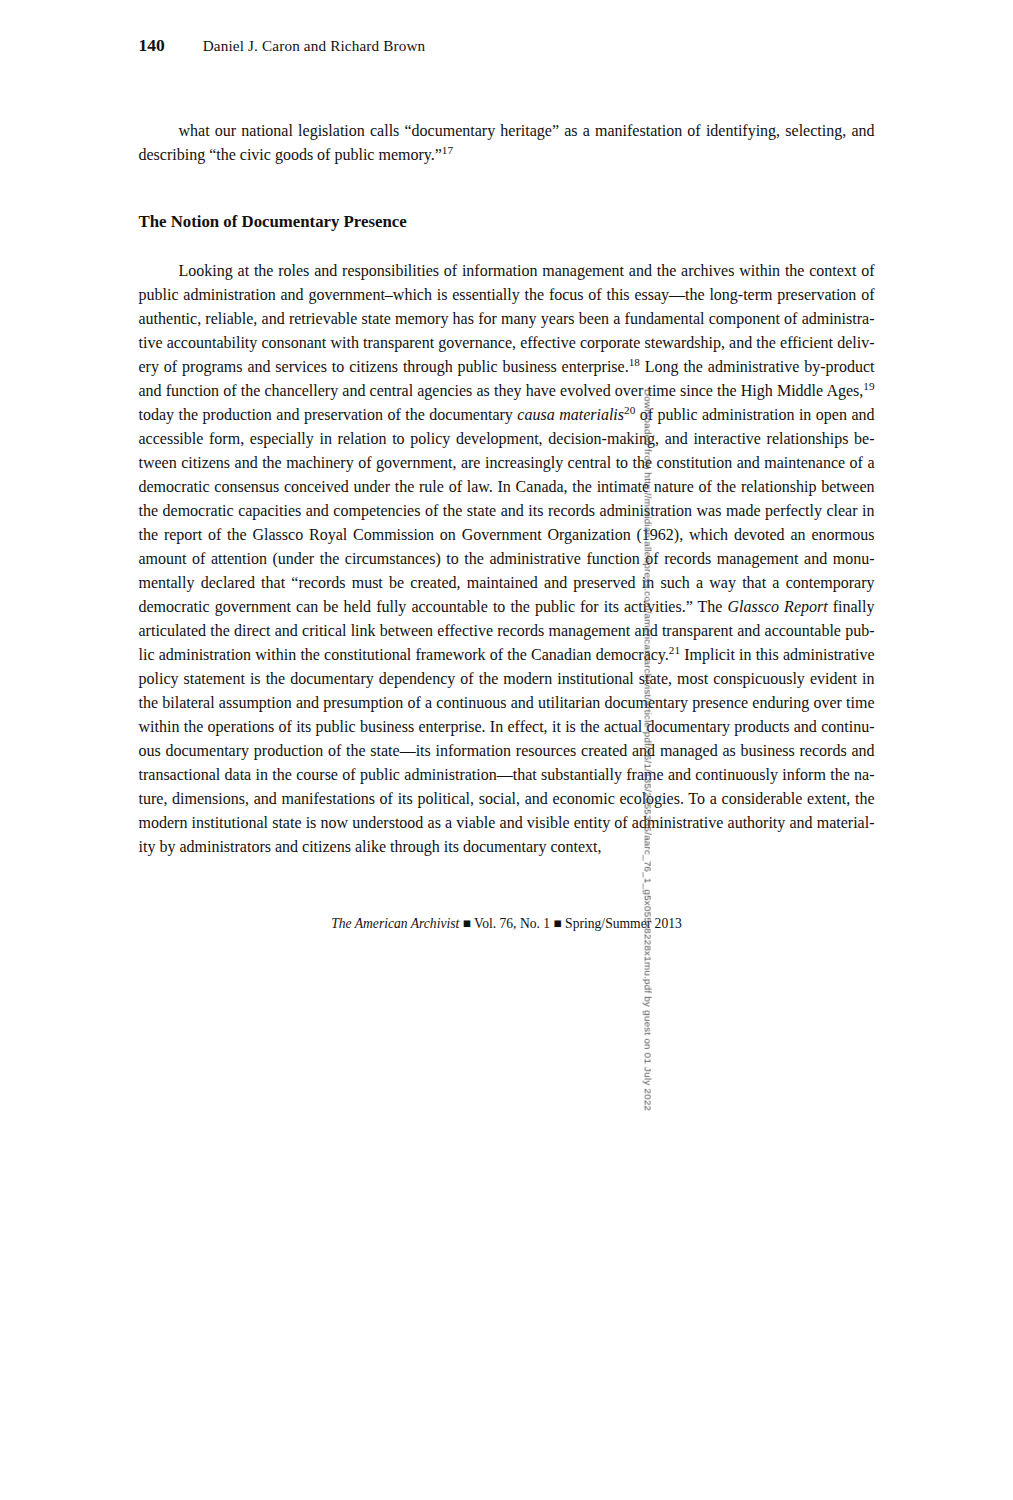Downloaded from http://meridian.allenpress.com/american-archivist/article-pdf/76/1/135/2055335/aarc_76_1_g5x055x8228x1mu.pdf by guest on 01 July 2022
140 Daniel J. Caron and Richard Brown
what our national legislation calls “documentary heritage” as a manifestation of identifying, selecting, and describing “the civic goods of public memory.”17
The Notion of Documentary Presence
Looking at the roles and responsibilities of information management and the archives within the context of public administration and government–which is essentially the focus of this essay—the long-term preservation of authentic, reliable, and retrievable state memory has for many years been a fundamental component of administrative accountability consonant with transparent governance, effective corporate stewardship, and the efficient delivery of programs and services to citizens through public business enterprise.18 Long the administrative by-product and function of the chancellery and central agencies as they have evolved over time since the High Middle Ages,19 today the production and preservation of the documentary causa materialis20 of public administration in open and accessible form, especially in relation to policy development, decision-making, and interactive relationships between citizens and the machinery of government, are increasingly central to the constitution and maintenance of a democratic consensus conceived under the rule of law. In Canada, the intimate nature of the relationship between the democratic capacities and competencies of the state and its records administration was made perfectly clear in the report of the Glassco Royal Commission on Government Organization (1962), which devoted an enormous amount of attention (under the circumstances) to the administrative function of records management and monumentally declared that “records must be created, maintained and preserved in such a way that a contemporary democratic government can be held fully accountable to the public for its activities.” The Glassco Report finally articulated the direct and critical link between effective records management and transparent and accountable public administration within the constitutional framework of the Canadian democracy.21 Implicit in this administrative policy statement is the documentary dependency of the modern institutional state, most conspicuously evident in the bilateral assumption and presumption of a continuous and utilitarian documentary presence enduring over time within the operations of its public business enterprise. In effect, it is the actual documentary products and continuous documentary production of the state—its information resources created and managed as business records and transactional data in the course of public administration—that substantially frame and continuously inform the nature, dimensions, and manifestations of its political, social, and economic ecologies. To a considerable extent, the modern institutional state is now understood as a viable and visible entity of administrative authority and materiality by administrators and citizens alike through its documentary context,
The American Archivist ■ Vol. 76, No. 1 ■ Spring/Summer 2013